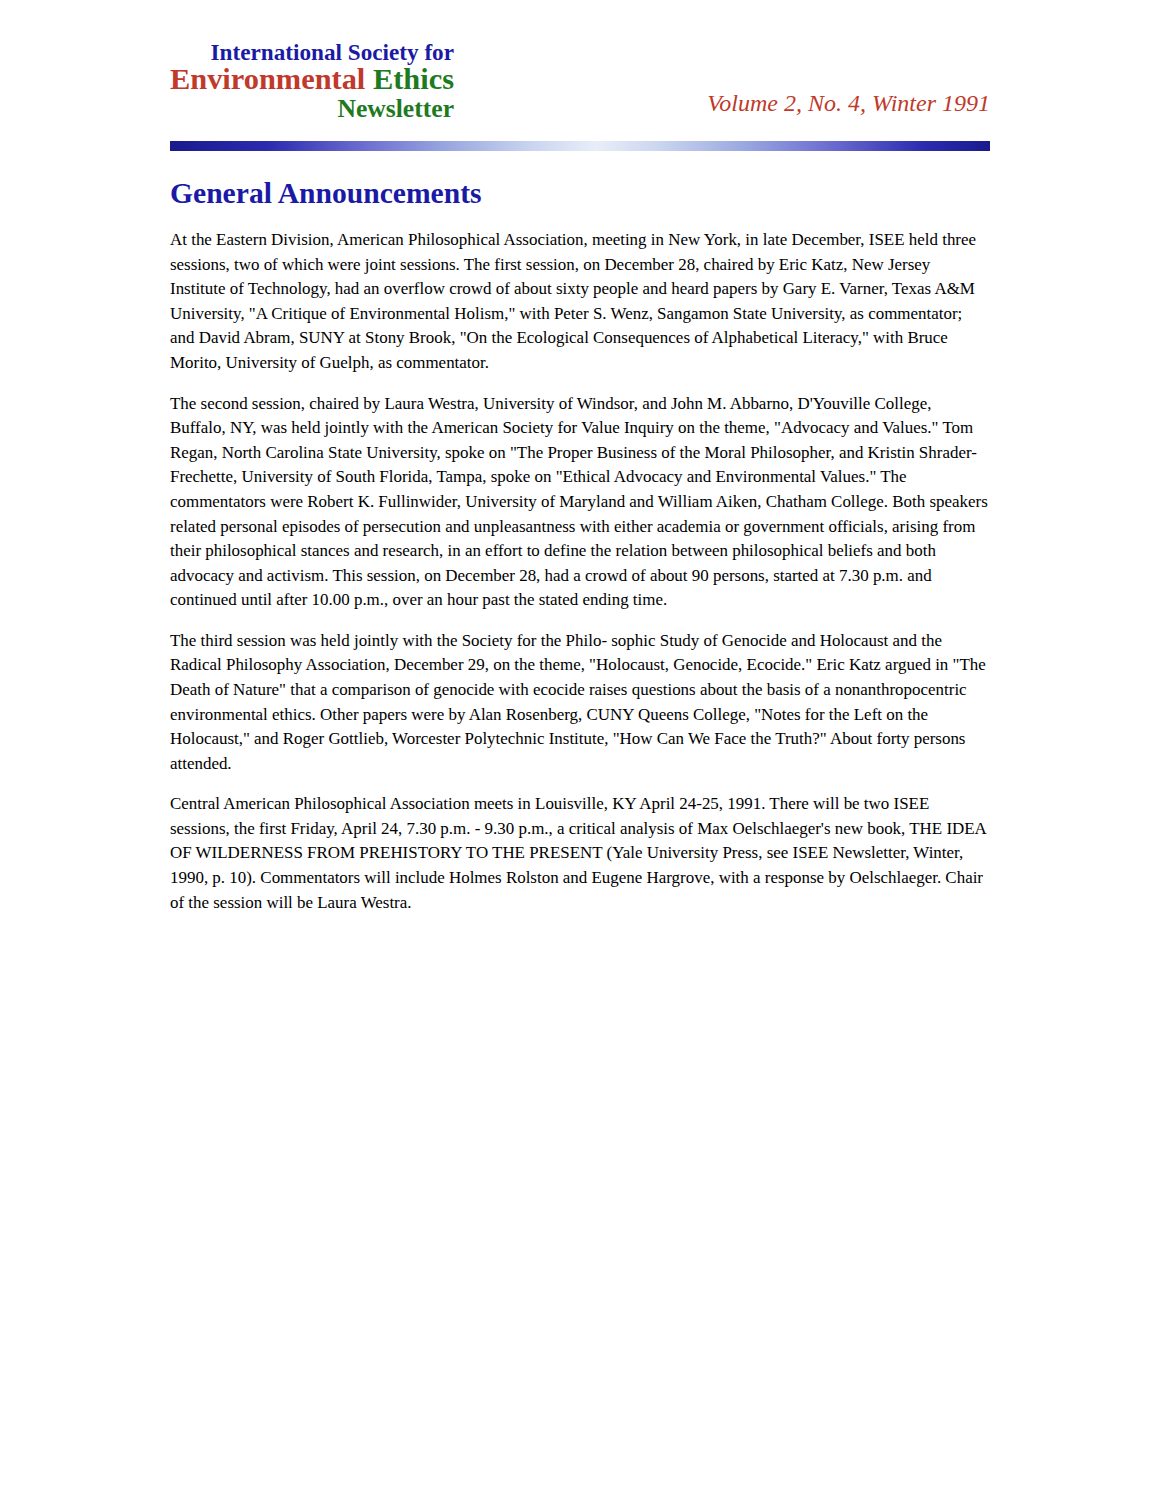International Society for Environmental Ethics Newsletter
Volume 2, No. 4, Winter 1991
General Announcements
At the Eastern Division, American Philosophical Association, meeting in New York, in late December, ISEE held three sessions, two of which were joint sessions. The first session, on December 28, chaired by Eric Katz, New Jersey Institute of Technology, had an overflow crowd of about sixty people and heard papers by Gary E. Varner, Texas A&M University, "A Critique of Environmental Holism," with Peter S. Wenz, Sangamon State University, as commentator; and David Abram, SUNY at Stony Brook, "On the Ecological Consequences of Alphabetical Literacy," with Bruce Morito, University of Guelph, as commentator.
The second session, chaired by Laura Westra, University of Windsor, and John M. Abbarno, D'Youville College, Buffalo, NY, was held jointly with the American Society for Value Inquiry on the theme, "Advocacy and Values." Tom Regan, North Carolina State University, spoke on "The Proper Business of the Moral Philosopher, and Kristin Shrader-Frechette, University of South Florida, Tampa, spoke on "Ethical Advocacy and Environmental Values." The commentators were Robert K. Fullinwider, University of Maryland and William Aiken, Chatham College. Both speakers related personal episodes of persecution and unpleasantness with either academia or government officials, arising from their philosophical stances and research, in an effort to define the relation between philosophical beliefs and both advocacy and activism. This session, on December 28, had a crowd of about 90 persons, started at 7.30 p.m. and continued until after 10.00 p.m., over an hour past the stated ending time.
The third session was held jointly with the Society for the Philo- sophic Study of Genocide and Holocaust and the Radical Philosophy Association, December 29, on the theme, "Holocaust, Genocide, Ecocide." Eric Katz argued in "The Death of Nature" that a comparison of genocide with ecocide raises questions about the basis of a nonanthropocentric environmental ethics. Other papers were by Alan Rosenberg, CUNY Queens College, "Notes for the Left on the Holocaust," and Roger Gottlieb, Worcester Polytechnic Institute, "How Can We Face the Truth?" About forty persons attended.
Central American Philosophical Association meets in Louisville, KY April 24-25, 1991. There will be two ISEE sessions, the first Friday, April 24, 7.30 p.m. - 9.30 p.m., a critical analysis of Max Oelschlaeger's new book, THE IDEA OF WILDERNESS FROM PREHISTORY TO THE PRESENT (Yale University Press, see ISEE Newsletter, Winter, 1990, p. 10). Commentators will include Holmes Rolston and Eugene Hargrove, with a response by Oelschlaeger. Chair of the session will be Laura Westra.